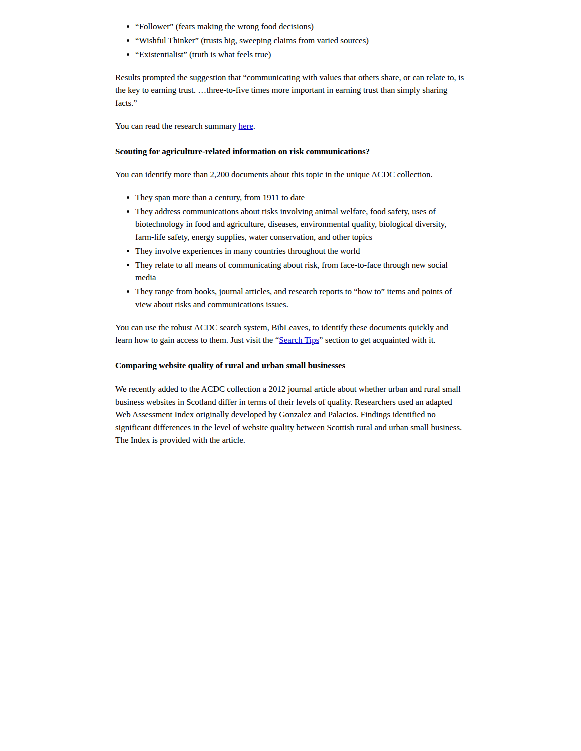“Follower” (fears making the wrong food decisions)
“Wishful Thinker” (trusts big, sweeping claims from varied sources)
“Existentialist” (truth is what feels true)
Results prompted the suggestion that “communicating with values that others share, or can relate to, is the key to earning trust. …three-to-five times more important in earning trust than simply sharing facts.”
You can read the research summary here.
Scouting for agriculture-related information on risk communications?
You can identify more than 2,200 documents about this topic in the unique ACDC collection.
They span more than a century, from 1911 to date
They address communications about risks involving animal welfare, food safety, uses of biotechnology in food and agriculture, diseases, environmental quality, biological diversity, farm-life safety, energy supplies, water conservation, and other topics
They involve experiences in many countries throughout the world
They relate to all means of communicating about risk, from face-to-face through new social media
They range from books, journal articles, and research reports to “how to” items and points of view about risks and communications issues.
You can use the robust ACDC search system, BibLeaves, to identify these documents quickly and learn how to gain access to them. Just visit the “Search Tips” section to get acquainted with it.
Comparing website quality of rural and urban small businesses
We recently added to the ACDC collection a 2012 journal article about whether urban and rural small business websites in Scotland differ in terms of their levels of quality. Researchers used an adapted Web Assessment Index originally developed by Gonzalez and Palacios. Findings identified no significant differences in the level of website quality between Scottish rural and urban small business. The Index is provided with the article.